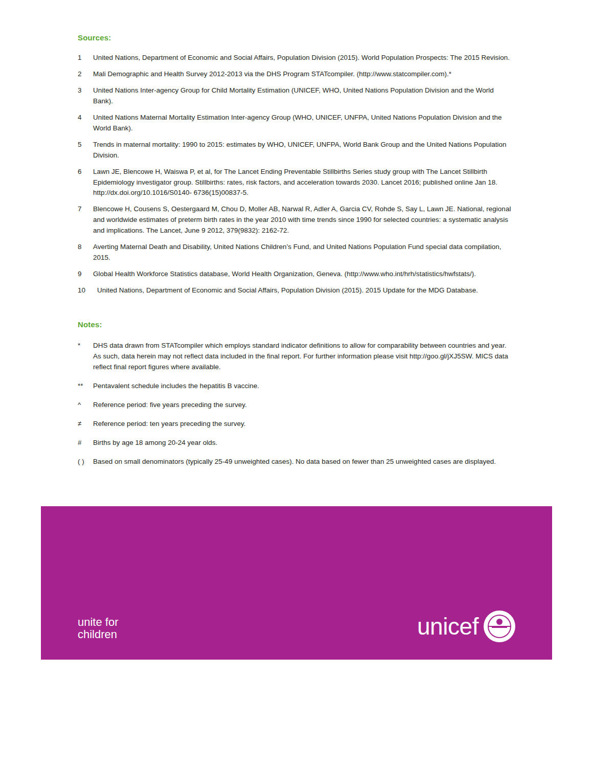Sources:
1 United Nations, Department of Economic and Social Affairs, Population Division (2015). World Population Prospects: The 2015 Revision.
2 Mali Demographic and Health Survey 2012-2013 via the DHS Program STATcompiler. (http://www.statcompiler.com).*
3 United Nations Inter-agency Group for Child Mortality Estimation (UNICEF, WHO, United Nations Population Division and the World Bank).
4 United Nations Maternal Mortality Estimation Inter-agency Group (WHO, UNICEF, UNFPA, United Nations Population Division and the World Bank).
5 Trends in maternal mortality: 1990 to 2015: estimates by WHO, UNICEF, UNFPA, World Bank Group and the United Nations Population Division.
6 Lawn JE, Blencowe H, Waiswa P, et al, for The Lancet Ending Preventable Stillbirths Series study group with The Lancet Stillbirth Epidemiology investigator group. Stillbirths: rates, risk factors, and acceleration towards 2030. Lancet 2016; published online Jan 18. http://dx.doi.org/10.1016/S0140- 6736(15)00837-5.
7 Blencowe H, Cousens S, Oestergaard M, Chou D, Moller AB, Narwal R, Adler A, Garcia CV, Rohde S, Say L, Lawn JE. National, regional and worldwide estimates of preterm birth rates in the year 2010 with time trends since 1990 for selected countries: a systematic analysis and implications. The Lancet, June 9 2012, 379(9832): 2162-72.
8 Averting Maternal Death and Disability, United Nations Children’s Fund, and United Nations Population Fund special data compilation, 2015.
9 Global Health Workforce Statistics database, World Health Organization, Geneva. (http://www.who.int/hrh/statistics/hwfstats/).
10 United Nations, Department of Economic and Social Affairs, Population Division (2015). 2015 Update for the MDG Database.
Notes:
*DHS data drawn from STATcompiler which employs standard indicator definitions to allow for comparability between countries and year. As such, data herein may not reflect data included in the final report. For further information please visit http://goo.gl/jXJ5SW. MICS data reflect final report figures where available.
**Pentavalent schedule includes the hepatitis B vaccine.
^Reference period: five years preceding the survey.
≠Reference period: ten years preceding the survey.
#Births by age 18 among 20-24 year olds.
( ) Based on small denominators (typically 25-49 unweighted cases). No data based on fewer than 25 unweighted cases are displayed.
unite for
children
unicef